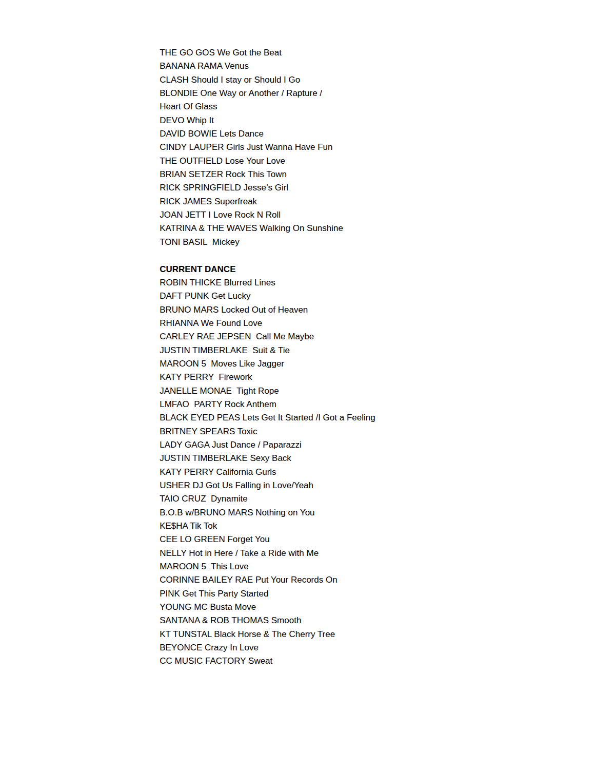THE GO GOS We Got the Beat
BANANA RAMA Venus
CLASH Should I stay or Should I Go
BLONDIE One Way or Another / Rapture /
Heart Of Glass
DEVO Whip It
DAVID BOWIE Lets Dance
CINDY LAUPER Girls Just Wanna Have Fun
THE OUTFIELD Lose Your Love
BRIAN SETZER Rock This Town
RICK SPRINGFIELD Jesse’s Girl
RICK JAMES Superfreak
JOAN JETT I Love Rock N Roll
KATRINA & THE WAVES Walking On Sunshine
TONI BASIL Mickey
CURRENT DANCE
ROBIN THICKE Blurred Lines
DAFT PUNK Get Lucky
BRUNO MARS Locked Out of Heaven
RHIANNA We Found Love
CARLEY RAE JEPSEN Call Me Maybe
JUSTIN TIMBERLAKE Suit & Tie
MAROON 5 Moves Like Jagger
KATY PERRY Firework
JANELLE MONAE Tight Rope
LMFAO PARTY Rock Anthem
BLACK EYED PEAS Lets Get It Started /I Got a Feeling
BRITNEY SPEARS Toxic
LADY GAGA Just Dance / Paparazzi
JUSTIN TIMBERLAKE Sexy Back
KATY PERRY California Gurls
USHER DJ Got Us Falling in Love/Yeah
TAIO CRUZ Dynamite
B.O.B w/BRUNO MARS Nothing on You
KE$HA Tik Tok
CEE LO GREEN Forget You
NELLY Hot in Here / Take a Ride with Me
MAROON 5 This Love
CORINNE BAILEY RAE Put Your Records On
PINK Get This Party Started
YOUNG MC Busta Move
SANTANA & ROB THOMAS Smooth
KT TUNSTAL Black Horse & The Cherry Tree
BEYONCE Crazy In Love
CC MUSIC FACTORY Sweat